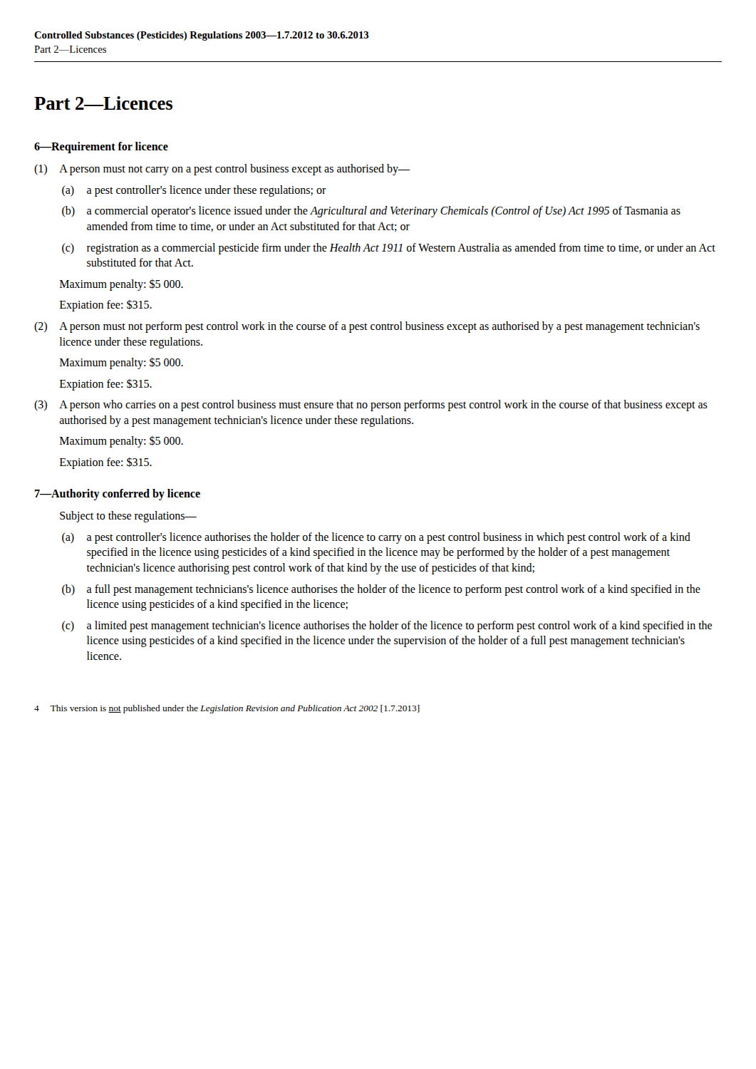Controlled Substances (Pesticides) Regulations 2003—1.7.2012 to 30.6.2013
Part 2—Licences
Part 2—Licences
6—Requirement for licence
(1) A person must not carry on a pest control business except as authorised by—
(a) a pest controller's licence under these regulations; or
(b) a commercial operator's licence issued under the Agricultural and Veterinary Chemicals (Control of Use) Act 1995 of Tasmania as amended from time to time, or under an Act substituted for that Act; or
(c) registration as a commercial pesticide firm under the Health Act 1911 of Western Australia as amended from time to time, or under an Act substituted for that Act.
Maximum penalty: $5 000.
Expiation fee: $315.
(2) A person must not perform pest control work in the course of a pest control business except as authorised by a pest management technician's licence under these regulations.
Maximum penalty: $5 000.
Expiation fee: $315.
(3) A person who carries on a pest control business must ensure that no person performs pest control work in the course of that business except as authorised by a pest management technician's licence under these regulations.
Maximum penalty: $5 000.
Expiation fee: $315.
7—Authority conferred by licence
Subject to these regulations—
(a) a pest controller's licence authorises the holder of the licence to carry on a pest control business in which pest control work of a kind specified in the licence using pesticides of a kind specified in the licence may be performed by the holder of a pest management technician's licence authorising pest control work of that kind by the use of pesticides of that kind;
(b) a full pest management technicians's licence authorises the holder of the licence to perform pest control work of a kind specified in the licence using pesticides of a kind specified in the licence;
(c) a limited pest management technician's licence authorises the holder of the licence to perform pest control work of a kind specified in the licence using pesticides of a kind specified in the licence under the supervision of the holder of a full pest management technician's licence.
4 This version is not published under the Legislation Revision and Publication Act 2002 [1.7.2013]